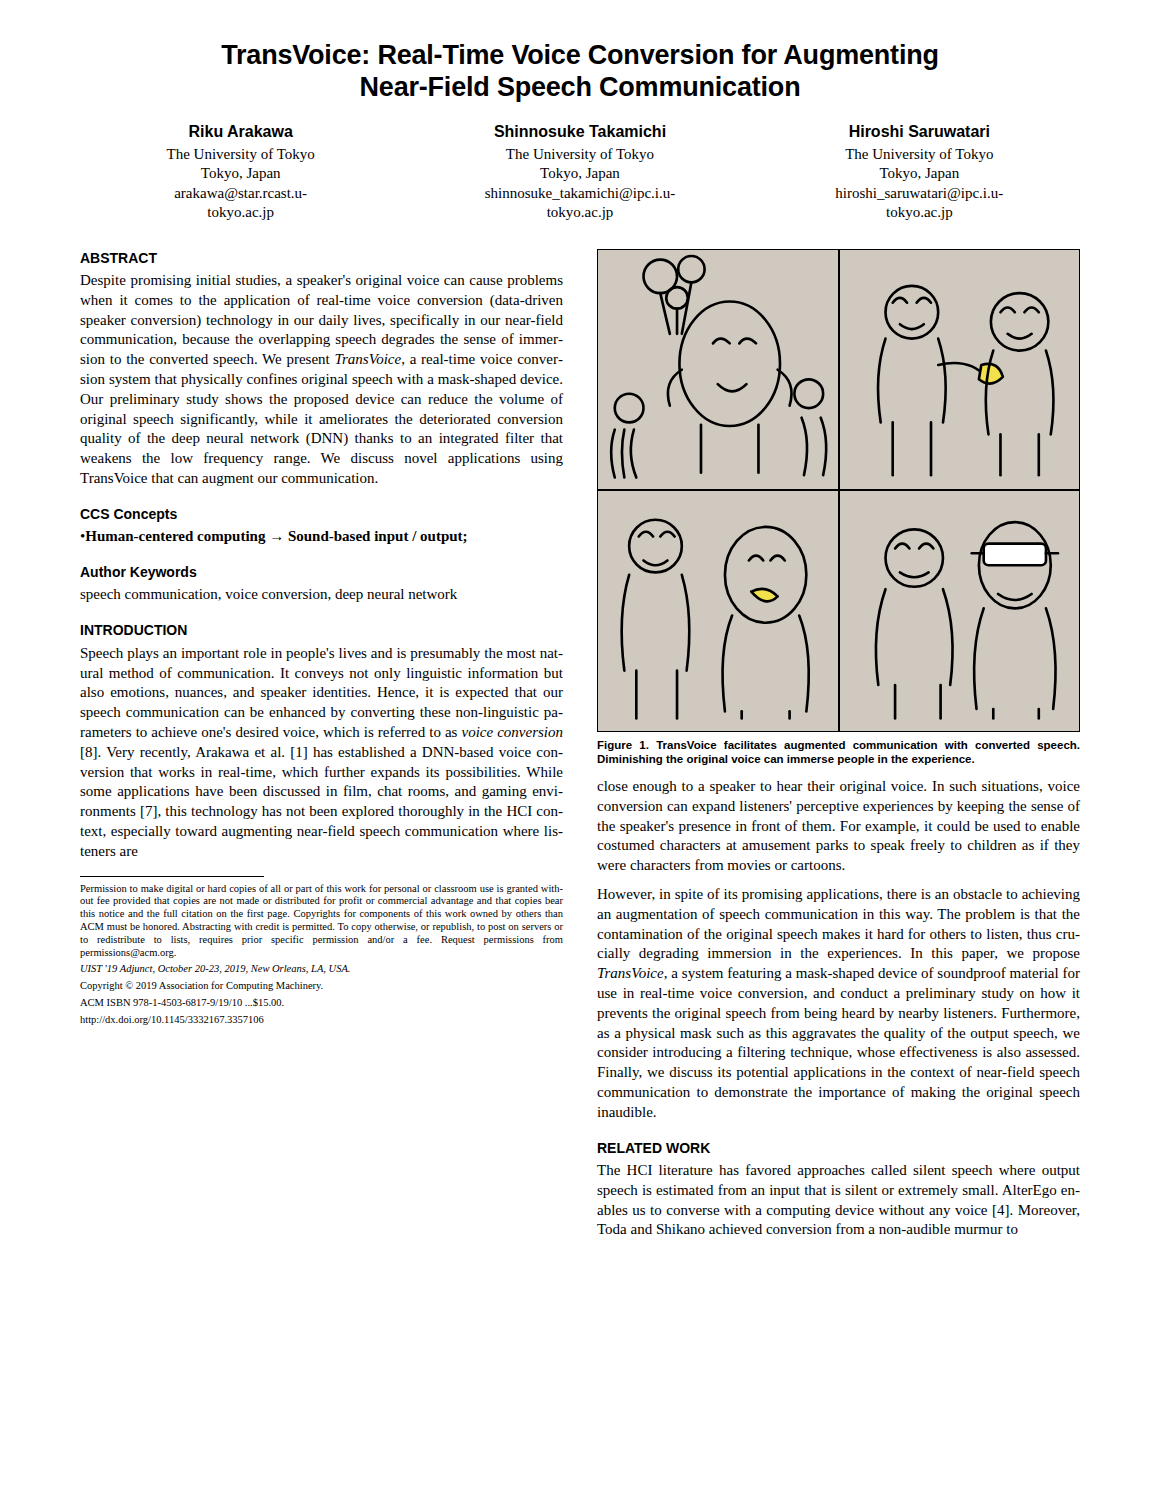TransVoice: Real-Time Voice Conversion for Augmenting
Near-Field Speech Communication
Riku Arakawa The University of Tokyo Tokyo, Japan arakawa@star.rcast.u- tokyo.ac.jp
Shinnosuke Takamichi The University of Tokyo Tokyo, Japan shinnosuke_takamichi@ipc.i.u- tokyo.ac.jp
Hiroshi Saruwatari The University of Tokyo Tokyo, Japan hiroshi_saruwatari@ipc.i.u- tokyo.ac.jp
ABSTRACT
Despite promising initial studies, a speaker's original voice can cause problems when it comes to the application of real-time voice conversion (data-driven speaker conversion) technology in our daily lives, specifically in our near-field communication, because the overlapping speech degrades the sense of immersion to the converted speech. We present TransVoice, a real-time voice conversion system that physically confines original speech with a mask-shaped device. Our preliminary study shows the proposed device can reduce the volume of original speech significantly, while it ameliorates the deteriorated conversion quality of the deep neural network (DNN) thanks to an integrated filter that weakens the low frequency range. We discuss novel applications using TransVoice that can augment our communication.
CCS Concepts
•Human-centered computing → Sound-based input / output;
Author Keywords
speech communication, voice conversion, deep neural network
INTRODUCTION
Speech plays an important role in people's lives and is presumably the most natural method of communication. It conveys not only linguistic information but also emotions, nuances, and speaker identities. Hence, it is expected that our speech communication can be enhanced by converting these non-linguistic parameters to achieve one's desired voice, which is referred to as voice conversion [8]. Very recently, Arakawa et al. [1] has established a DNN-based voice conversion that works in real-time, which further expands its possibilities. While some applications have been discussed in film, chat rooms, and gaming environments [7], this technology has not been explored thoroughly in the HCI context, especially toward augmenting near-field speech communication where listeners are
Permission to make digital or hard copies of all or part of this work for personal or classroom use is granted without fee provided that copies are not made or distributed for profit or commercial advantage and that copies bear this notice and the full citation on the first page. Copyrights for components of this work owned by others than ACM must be honored. Abstracting with credit is permitted. To copy otherwise, or republish, to post on servers or to redistribute to lists, requires prior specific permission and/or a fee. Request permissions from permissions@acm.org.
UIST '19 Adjunct, October 20-23, 2019, New Orleans, LA, USA.
Copyright © 2019 Association for Computing Machinery.
ACM ISBN 978-1-4503-6817-9/19/10 ...$15.00.
http://dx.doi.org/10.1145/3332167.3357106
Figure 1. TransVoice facilitates augmented communication with converted speech. Diminishing the original voice can immerse people in the experience.
close enough to a speaker to hear their original voice. In such situations, voice conversion can expand listeners' perceptive experiences by keeping the sense of the speaker's presence in front of them. For example, it could be used to enable costumed characters at amusement parks to speak freely to children as if they were characters from movies or cartoons.
However, in spite of its promising applications, there is an obstacle to achieving an augmentation of speech communication in this way. The problem is that the contamination of the original speech makes it hard for others to listen, thus crucially degrading immersion in the experiences. In this paper, we propose TransVoice, a system featuring a mask-shaped device of soundproof material for use in real-time voice conversion, and conduct a preliminary study on how it prevents the original speech from being heard by nearby listeners. Furthermore, as a physical mask such as this aggravates the quality of the output speech, we consider introducing a filtering technique, whose effectiveness is also assessed. Finally, we discuss its potential applications in the context of near-field speech communication to demonstrate the importance of making the original speech inaudible.
RELATED WORK
The HCI literature has favored approaches called silent speech where output speech is estimated from an input that is silent or extremely small. AlterEgo enables us to converse with a computing device without any voice [4]. Moreover, Toda and Shikano achieved conversion from a non-audible murmur to